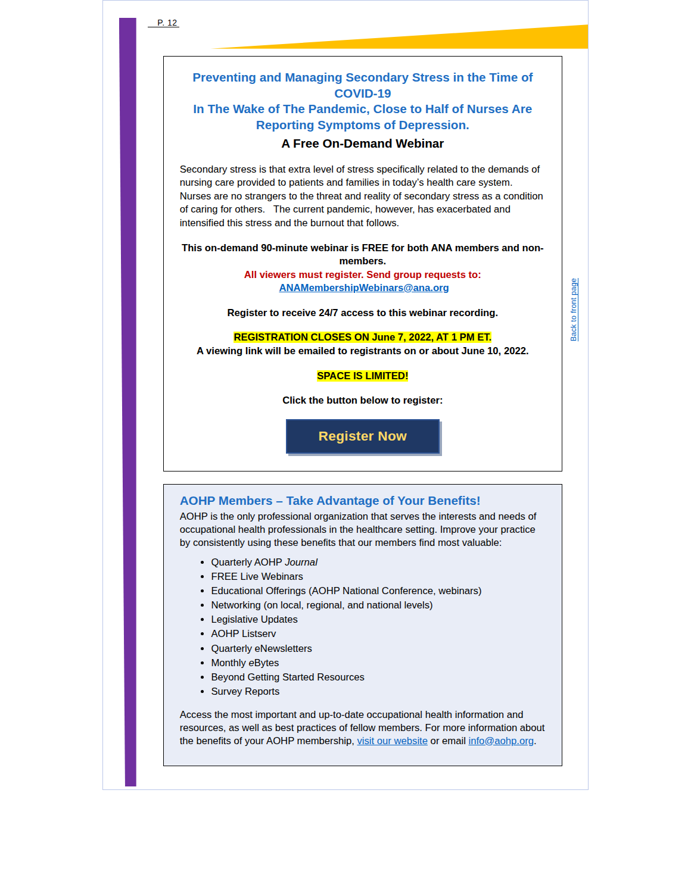P. 12
Back to front page
Preventing and Managing Secondary Stress in the Time of COVID-19
In The Wake of The Pandemic, Close to Half of Nurses Are Reporting Symptoms of Depression.
A Free On-Demand Webinar
Secondary stress is that extra level of stress specifically related to the demands of nursing care provided to patients and families in today’s health care system. Nurses are no strangers to the threat and reality of secondary stress as a condition of caring for others. The current pandemic, however, has exacerbated and intensified this stress and the burnout that follows.
This on-demand 90-minute webinar is FREE for both ANA members and non-members.
All viewers must register. Send group requests to: ANAMembershipWebinars@ana.org
Register to receive 24/7 access to this webinar recording.
REGISTRATION CLOSES ON June 7, 2022, AT 1 PM ET.
A viewing link will be emailed to registrants on or about June 10, 2022.
SPACE IS LIMITED!
Click the button below to register:
Register Now
AOHP Members – Take Advantage of Your Benefits!
AOHP is the only professional organization that serves the interests and needs of occupational health professionals in the healthcare setting. Improve your practice by consistently using these benefits that our members find most valuable:
Quarterly AOHP Journal
FREE Live Webinars
Educational Offerings (AOHP National Conference, webinars)
Networking (on local, regional, and national levels)
Legislative Updates
AOHP Listserv
Quarterly eNewsletters
Monthly e Bytes
Beyond Getting Started Resources
Survey Reports
Access the most important and up-to-date occupational health information and resources, as well as best practices of fellow members. For more information about the benefits of your AOHP membership, visit our website or email info@aohp.org.